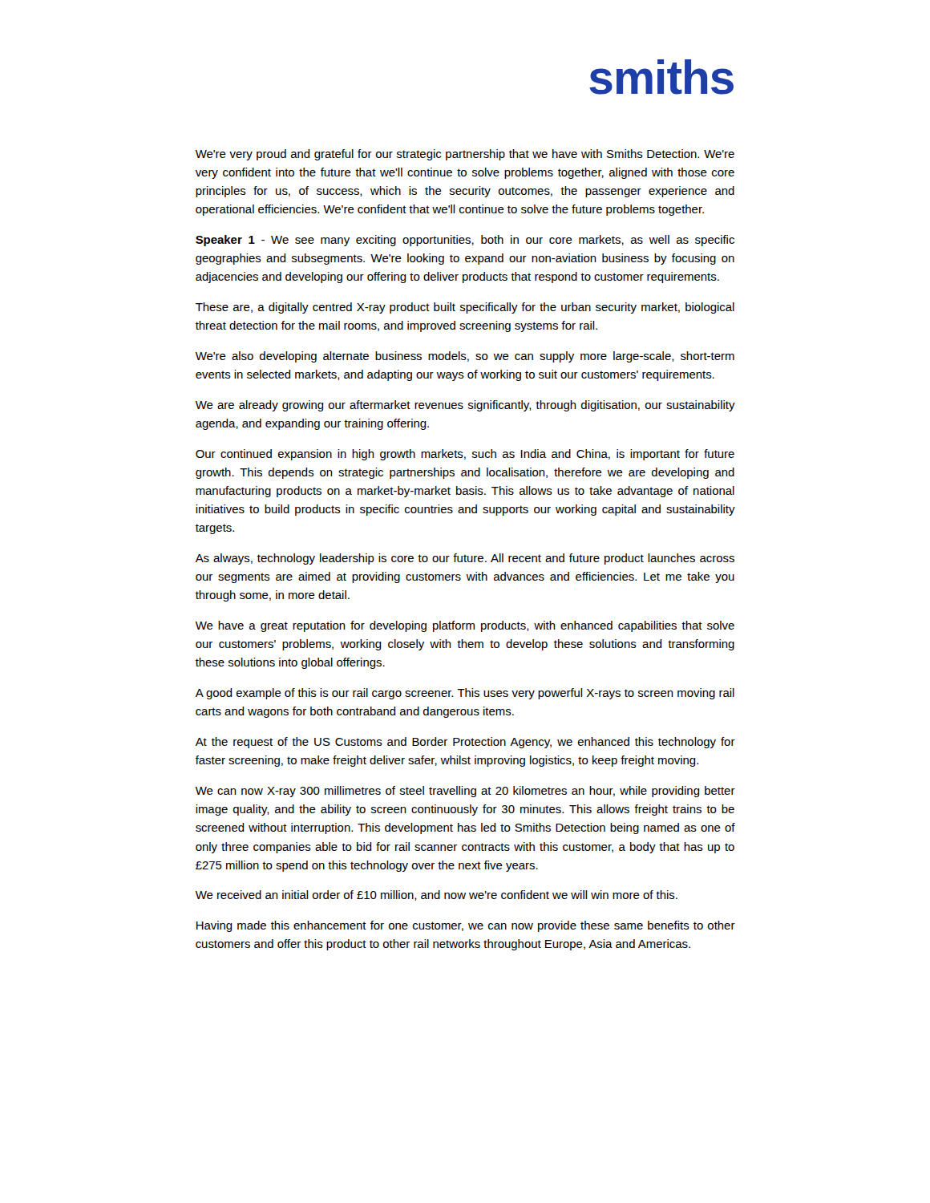smiths
We're very proud and grateful for our strategic partnership that we have with Smiths Detection. We're very confident into the future that we'll continue to solve problems together, aligned with those core principles for us, of success, which is the security outcomes, the passenger experience and operational efficiencies. We're confident that we'll continue to solve the future problems together.
Speaker 1 - We see many exciting opportunities, both in our core markets, as well as specific geographies and subsegments. We're looking to expand our non-aviation business by focusing on adjacencies and developing our offering to deliver products that respond to customer requirements.
These are, a digitally centred X-ray product built specifically for the urban security market, biological threat detection for the mail rooms, and improved screening systems for rail.
We're also developing alternate business models, so we can supply more large-scale, short-term events in selected markets, and adapting our ways of working to suit our customers' requirements.
We are already growing our aftermarket revenues significantly, through digitisation, our sustainability agenda, and expanding our training offering.
Our continued expansion in high growth markets, such as India and China, is important for future growth. This depends on strategic partnerships and localisation, therefore we are developing and manufacturing products on a market-by-market basis. This allows us to take advantage of national initiatives to build products in specific countries and supports our working capital and sustainability targets.
As always, technology leadership is core to our future. All recent and future product launches across our segments are aimed at providing customers with advances and efficiencies. Let me take you through some, in more detail.
We have a great reputation for developing platform products, with enhanced capabilities that solve our customers' problems, working closely with them to develop these solutions and transforming these solutions into global offerings.
A good example of this is our rail cargo screener. This uses very powerful X-rays to screen moving rail carts and wagons for both contraband and dangerous items.
At the request of the US Customs and Border Protection Agency, we enhanced this technology for faster screening, to make freight deliver safer, whilst improving logistics, to keep freight moving.
We can now X-ray 300 millimetres of steel travelling at 20 kilometres an hour, while providing better image quality, and the ability to screen continuously for 30 minutes. This allows freight trains to be screened without interruption. This development has led to Smiths Detection being named as one of only three companies able to bid for rail scanner contracts with this customer, a body that has up to £275 million to spend on this technology over the next five years.
We received an initial order of £10 million, and now we're confident we will win more of this.
Having made this enhancement for one customer, we can now provide these same benefits to other customers and offer this product to other rail networks throughout Europe, Asia and Americas.